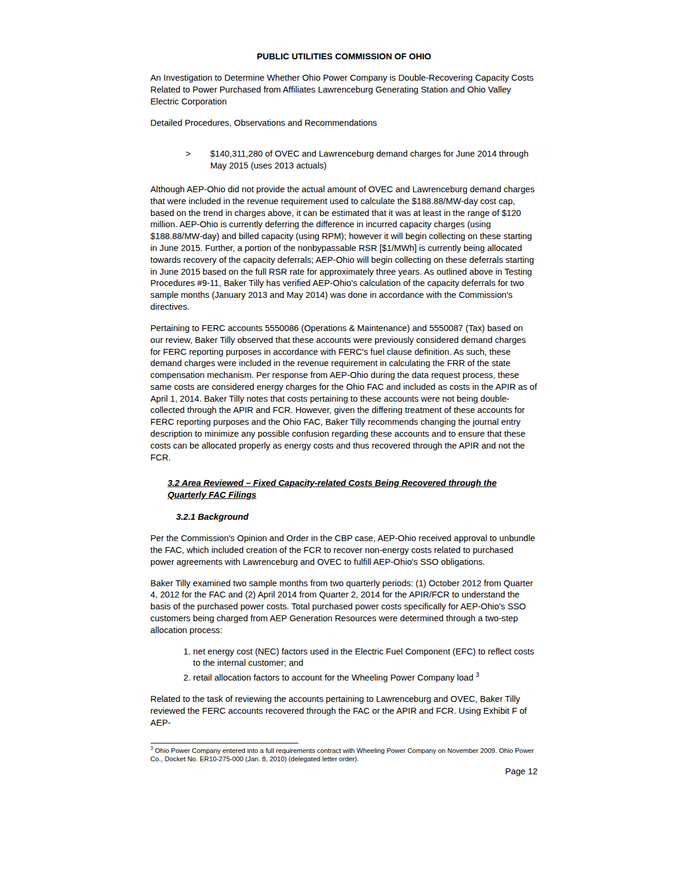PUBLIC UTILITIES COMMISSION OF OHIO
An Investigation to Determine Whether Ohio Power Company is Double-Recovering Capacity Costs Related to Power Purchased from Affiliates Lawrenceburg Generating Station and Ohio Valley Electric Corporation
Detailed Procedures, Observations and Recommendations
>$140,311,280 of OVEC and Lawrenceburg demand charges for June 2014 through May 2015 (uses 2013 actuals)
Although AEP-Ohio did not provide the actual amount of OVEC and Lawrenceburg demand charges that were included in the revenue requirement used to calculate the $188.88/MW-day cost cap, based on the trend in charges above, it can be estimated that it was at least in the range of $120 million. AEP-Ohio is currently deferring the difference in incurred capacity charges (using $188.88/MW-day) and billed capacity (using RPM); however it will begin collecting on these starting in June 2015. Further, a portion of the nonbypassable RSR [$1/MWh] is currently being allocated towards recovery of the capacity deferrals; AEP-Ohio will begin collecting on these deferrals starting in June 2015 based on the full RSR rate for approximately three years. As outlined above in Testing Procedures #9-11, Baker Tilly has verified AEP-Ohio's calculation of the capacity deferrals for two sample months (January 2013 and May 2014) was done in accordance with the Commission's directives.
Pertaining to FERC accounts 5550086 (Operations & Maintenance) and 5550087 (Tax) based on our review, Baker Tilly observed that these accounts were previously considered demand charges for FERC reporting purposes in accordance with FERC's fuel clause definition. As such, these demand charges were included in the revenue requirement in calculating the FRR of the state compensation mechanism. Per response from AEP-Ohio during the data request process, these same costs are considered energy charges for the Ohio FAC and included as costs in the APIR as of April 1, 2014. Baker Tilly notes that costs pertaining to these accounts were not being double-collected through the APIR and FCR. However, given the differing treatment of these accounts for FERC reporting purposes and the Ohio FAC, Baker Tilly recommends changing the journal entry description to minimize any possible confusion regarding these accounts and to ensure that these costs can be allocated properly as energy costs and thus recovered through the APIR and not the FCR.
3.2 Area Reviewed – Fixed Capacity-related Costs Being Recovered through the Quarterly FAC Filings
3.2.1 Background
Per the Commission's Opinion and Order in the CBP case, AEP-Ohio received approval to unbundle the FAC, which included creation of the FCR to recover non-energy costs related to purchased power agreements with Lawrenceburg and OVEC to fulfill AEP-Ohio's SSO obligations.
Baker Tilly examined two sample months from two quarterly periods: (1) October 2012 from Quarter 4, 2012 for the FAC and (2) April 2014 from Quarter 2, 2014 for the APIR/FCR to understand the basis of the purchased power costs. Total purchased power costs specifically for AEP-Ohio's SSO customers being charged from AEP Generation Resources were determined through a two-step allocation process:
net energy cost (NEC) factors used in the Electric Fuel Component (EFC) to reflect costs to the internal customer; and
retail allocation factors to account for the Wheeling Power Company load 3
Related to the task of reviewing the accounts pertaining to Lawrenceburg and OVEC, Baker Tilly reviewed the FERC accounts recovered through the FAC or the APIR and FCR. Using Exhibit F of AEP-
3 Ohio Power Company entered into a full requirements contract with Wheeling Power Company on November 2009. Ohio Power Co., Docket No. ER10-275-000 (Jan. 8, 2010) (delegated letter order).
Page 12